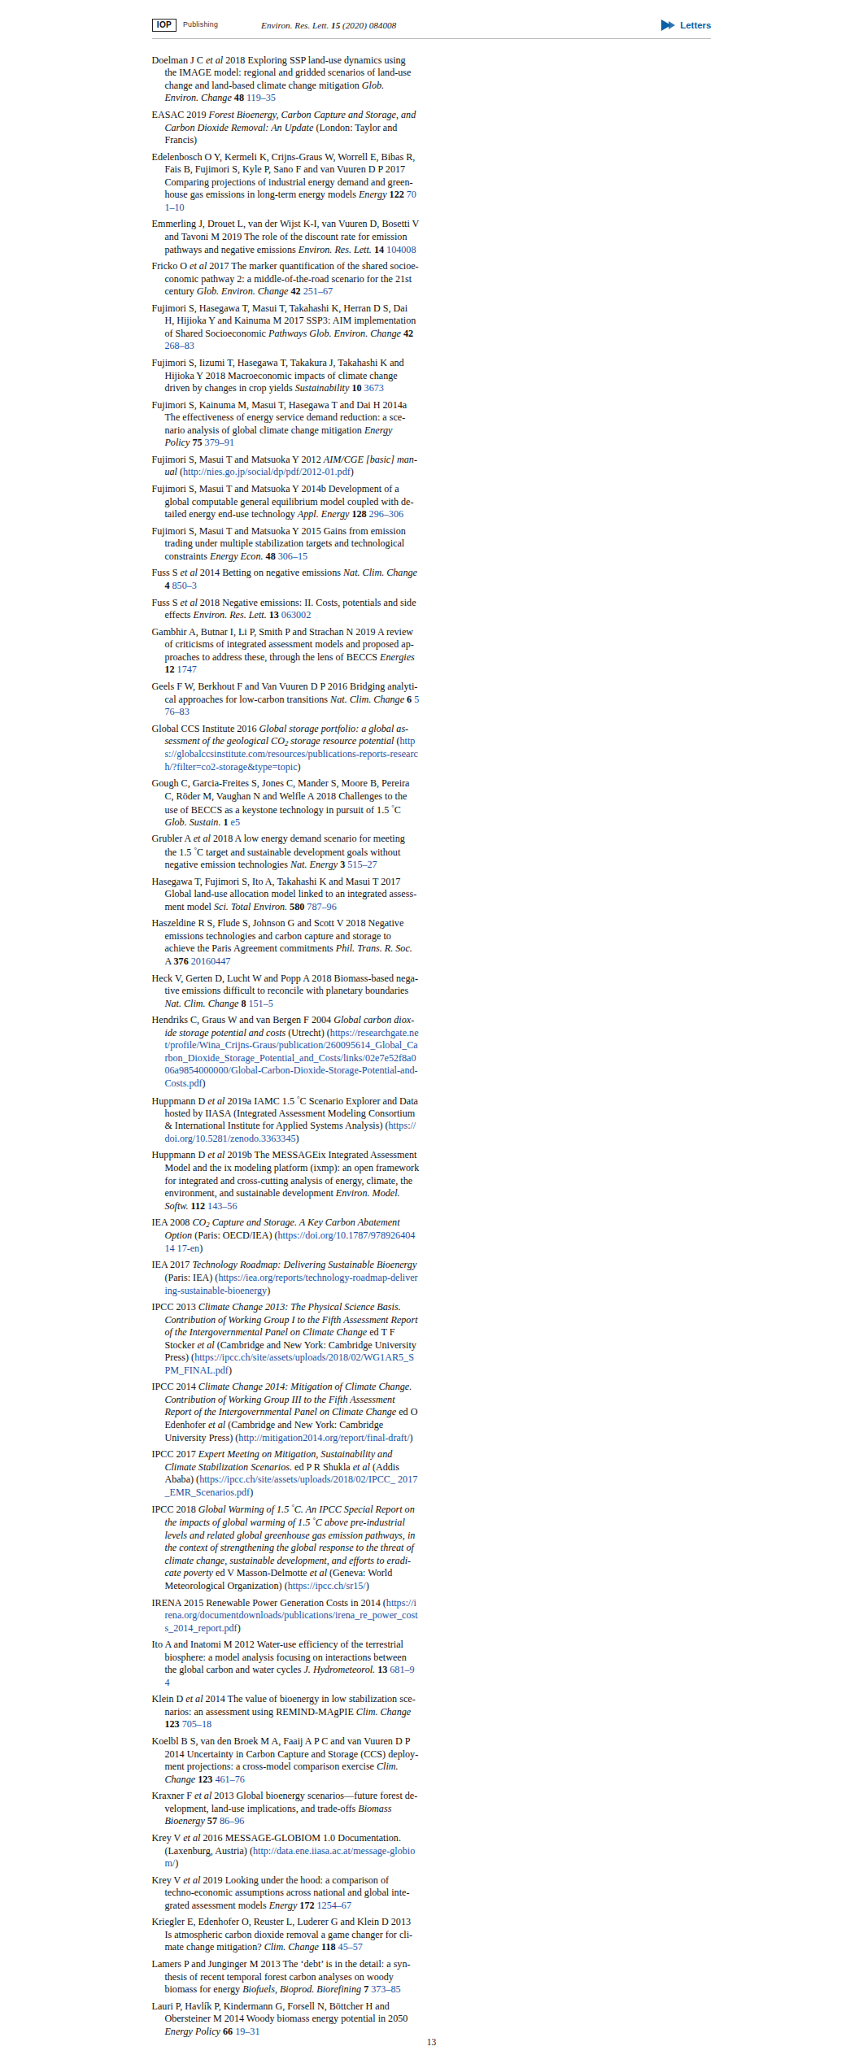IOP Publishing
Environ. Res. Lett. 15 (2020) 084008
Letters
Doelman J C et al 2018 Exploring SSP land-use dynamics using the IMAGE model: regional and gridded scenarios of land-use change and land-based climate change mitigation Glob. Environ. Change 48 119–35
EASAC 2019 Forest Bioenergy, Carbon Capture and Storage, and Carbon Dioxide Removal: An Update (London: Taylor and Francis)
Edelenbosch O Y, Kermeli K, Crijns-Graus W, Worrell E, Bibas R, Fais B, Fujimori S, Kyle P, Sano F and van Vuuren D P 2017 Comparing projections of industrial energy demand and greenhouse gas emissions in long-term energy models Energy 122 701–10
Emmerling J, Drouet L, van der Wijst K-I, van Vuuren D, Bosetti V and Tavoni M 2019 The role of the discount rate for emission pathways and negative emissions Environ. Res. Lett. 14 104008
Fricko O et al 2017 The marker quantification of the shared socioeconomic pathway 2: a middle-of-the-road scenario for the 21st century Glob. Environ. Change 42 251–67
Fujimori S, Hasegawa T, Masui T, Takahashi K, Herran D S, Dai H, Hijioka Y and Kainuma M 2017 SSP3: AIM implementation of Shared Socioeconomic Pathways Glob. Environ. Change 42 268–83
Fujimori S, Iizumi T, Hasegawa T, Takakura J, Takahashi K and Hijioka Y 2018 Macroeconomic impacts of climate change driven by changes in crop yields Sustainability 10 3673
Fujimori S, Kainuma M, Masui T, Hasegawa T and Dai H 2014a The effectiveness of energy service demand reduction: a scenario analysis of global climate change mitigation Energy Policy 75 379–91
Fujimori S, Masui T and Matsuoka Y 2012 AIM/CGE [basic] manual (http://nies.go.jp/social/dp/pdf/2012-01.pdf)
Fujimori S, Masui T and Matsuoka Y 2014b Development of a global computable general equilibrium model coupled with detailed energy end-use technology Appl. Energy 128 296–306
Fujimori S, Masui T and Matsuoka Y 2015 Gains from emission trading under multiple stabilization targets and technological constraints Energy Econ. 48 306–15
Fuss S et al 2014 Betting on negative emissions Nat. Clim. Change 4 850–3
Fuss S et al 2018 Negative emissions: II. Costs, potentials and side effects Environ. Res. Lett. 13 063002
Gambhir A, Butnar I, Li P, Smith P and Strachan N 2019 A review of criticisms of integrated assessment models and proposed approaches to address these, through the lens of BECCS Energies 12 1747
Geels F W, Berkhout F and Van Vuuren D P 2016 Bridging analytical approaches for low-carbon transitions Nat. Clim. Change 6 576–83
Global CCS Institute 2016 Global storage portfolio: a global assessment of the geological CO2 storage resource potential (https://globalccsinstitute.com/resources/publications-reports-research/?filter=co2-storage&type=topic)
Gough C, Garcia-Freites S, Jones C, Mander S, Moore B, Pereira C, Röder M, Vaughan N and Welfle A 2018 Challenges to the use of BECCS as a keystone technology in pursuit of 1.5 °C Glob. Sustain. 1 e5
Grubler A et al 2018 A low energy demand scenario for meeting the 1.5 °C target and sustainable development goals without negative emission technologies Nat. Energy 3 515–27
Hasegawa T, Fujimori S, Ito A, Takahashi K and Masui T 2017 Global land-use allocation model linked to an integrated assessment model Sci. Total Environ. 580 787–96
Haszeldine R S, Flude S, Johnson G and Scott V 2018 Negative emissions technologies and carbon capture and storage to achieve the Paris Agreement commitments Phil. Trans. R. Soc. A 376 20160447
Heck V, Gerten D, Lucht W and Popp A 2018 Biomass-based negative emissions difficult to reconcile with planetary boundaries Nat. Clim. Change 8 151–5
Hendriks C, Graus W and van Bergen F 2004 Global carbon dioxide storage potential and costs (Utrecht) (https://researchgate.net/profile/Wina_Crijns-Graus/publication/260095614_Global_Carbon_Dioxide_Storage_Potential_and_Costs/links/02e7e52f8a006a9854000000/Global-Carbon-Dioxide-Storage-Potential-and-Costs.pdf)
Huppmann D et al 2019a IAMC 1.5 °C Scenario Explorer and Data hosted by IIASA (Integrated Assessment Modeling Consortium & International Institute for Applied Systems Analysis) (https://doi.org/10.5281/zenodo.3363345)
Huppmann D et al 2019b The MESSAGEix Integrated Assessment Model and the ix modeling platform (ixmp): an open framework for integrated and cross-cutting analysis of energy, climate, the environment, and sustainable development Environ. Model. Softw. 112 143–56
IEA 2008 CO2 Capture and Storage. A Key Carbon Abatement Option (Paris: OECD/IEA) (https://doi.org/10.1787/97892640414 17-en)
IEA 2017 Technology Roadmap: Delivering Sustainable Bioenergy (Paris: IEA) (https://iea.org/reports/technology-roadmap-delivering-sustainable-bioenergy)
IPCC 2013 Climate Change 2013: The Physical Science Basis. Contribution of Working Group I to the Fifth Assessment Report of the Intergovernmental Panel on Climate Change ed T F Stocker et al (Cambridge and New York: Cambridge University Press) (https://ipcc.ch/site/assets/uploads/2018/02/WG1AR5_SPM_FINAL.pdf)
IPCC 2014 Climate Change 2014: Mitigation of Climate Change. Contribution of Working Group III to the Fifth Assessment Report of the Intergovernmental Panel on Climate Change ed O Edenhofer et al (Cambridge and New York: Cambridge University Press) (http://mitigation2014.org/report/final-draft/)
IPCC 2017 Expert Meeting on Mitigation, Sustainability and Climate Stabilization Scenarios. ed P R Shukla et al (Addis Ababa) (https://ipcc.ch/site/assets/uploads/2018/02/IPCC_ 2017_EMR_Scenarios.pdf)
IPCC 2018 Global Warming of 1.5 °C. An IPCC Special Report on the impacts of global warming of 1.5 °C above pre-industrial levels and related global greenhouse gas emission pathways, in the context of strengthening the global response to the threat of climate change, sustainable development, and efforts to eradicate poverty ed V Masson-Delmotte et al (Geneva: World Meteorological Organization) (https://ipcc.ch/sr15/)
IRENA 2015 Renewable Power Generation Costs in 2014 (https://irena.org/documentdownloads/publications/irena_re_power_costs_2014_report.pdf)
Ito A and Inatomi M 2012 Water-use efficiency of the terrestrial biosphere: a model analysis focusing on interactions between the global carbon and water cycles J. Hydrometeorol. 13 681–94
Klein D et al 2014 The value of bioenergy in low stabilization scenarios: an assessment using REMIND-MAgPIE Clim. Change 123 705–18
Koelbl B S, van den Broek M A, Faaij A P C and van Vuuren D P 2014 Uncertainty in Carbon Capture and Storage (CCS) deployment projections: a cross-model comparison exercise Clim. Change 123 461–76
Kraxner F et al 2013 Global bioenergy scenarios—future forest development, land-use implications, and trade-offs Biomass Bioenergy 57 86–96
Krey V et al 2016 MESSAGE-GLOBIOM 1.0 Documentation. (Laxenburg, Austria) (http://data.ene.iiasa.ac.at/message-globiom/)
Krey V et al 2019 Looking under the hood: a comparison of techno-economic assumptions across national and global integrated assessment models Energy 172 1254–67
Kriegler E, Edenhofer O, Reuster L, Luderer G and Klein D 2013 Is atmospheric carbon dioxide removal a game changer for climate change mitigation? Clim. Change 118 45–57
Lamers P and Junginger M 2013 The ‘debt’ is in the detail: a synthesis of recent temporal forest carbon analyses on woody biomass for energy Biofuels, Bioprod. Biorefining 7 373–85
Lauri P, Havlík P, Kindermann G, Forsell N, Böttcher H and Obersteiner M 2014 Woody biomass energy potential in 2050 Energy Policy 66 19–31
13